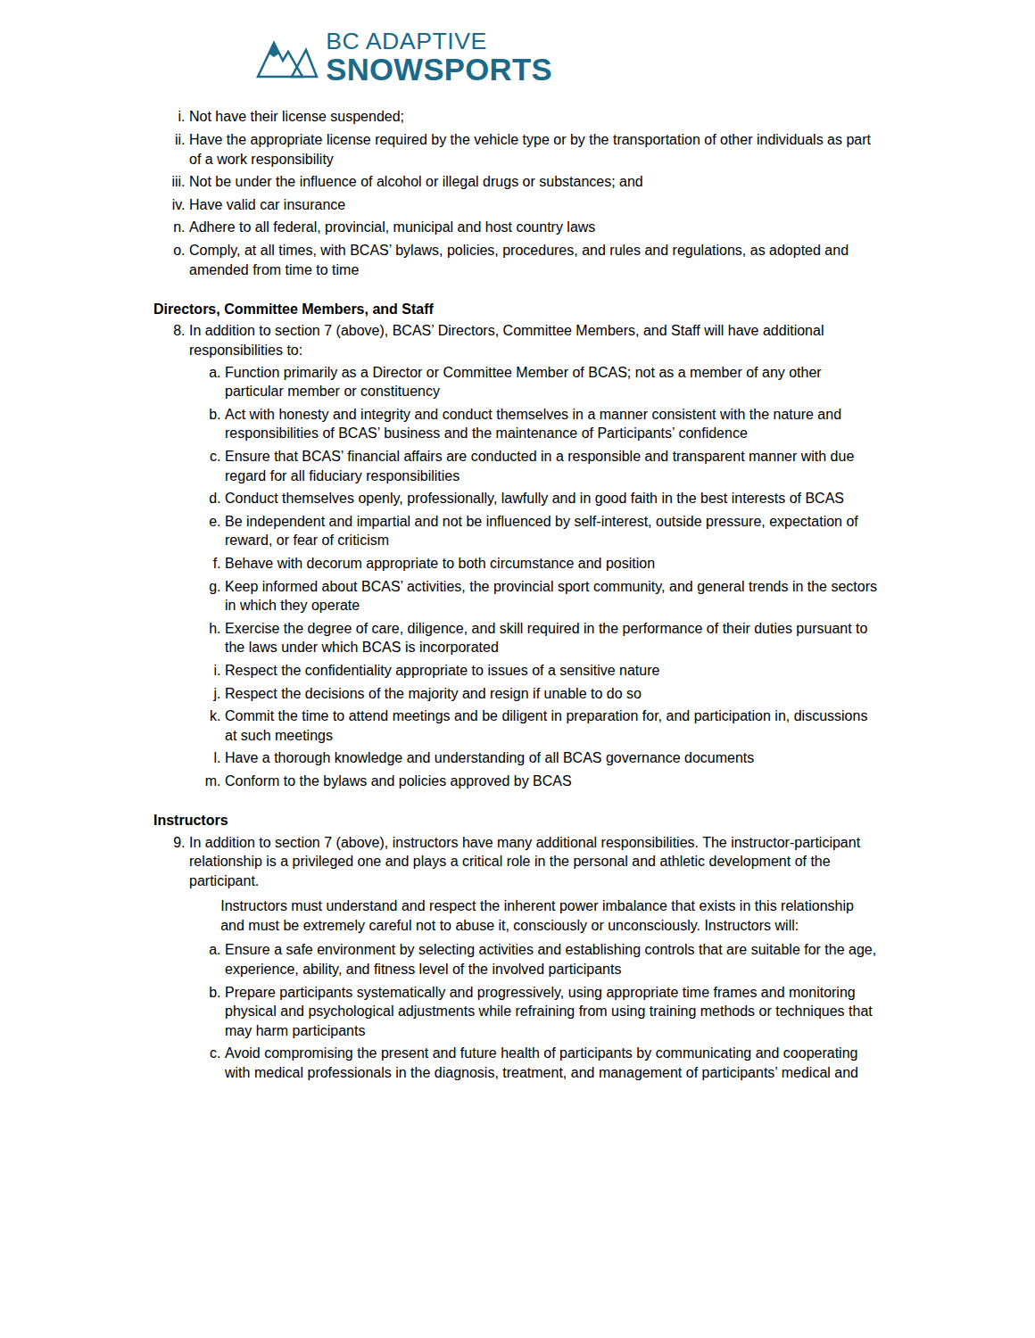BC ADAPTIVE
SNOWSPORTS
Not have their license suspended;
Have the appropriate license required by the vehicle type or by the transportation of other individuals as part of a work responsibility
Not be under the influence of alcohol or illegal drugs or substances; and
Have valid car insurance
Adhere to all federal, provincial, municipal and host country laws
Comply, at all times, with BCAS’ bylaws, policies, procedures, and rules and regulations, as adopted and amended from time to time
Directors, Committee Members, and Staff
In addition to section 7 (above), BCAS’ Directors, Committee Members, and Staff will have additional responsibilities to:
Function primarily as a Director or Committee Member of BCAS; not as a member of any other particular member or constituency
Act with honesty and integrity and conduct themselves in a manner consistent with the nature and responsibilities of BCAS’ business and the maintenance of Participants’ confidence
Ensure that BCAS’ financial affairs are conducted in a responsible and transparent manner with due regard for all fiduciary responsibilities
Conduct themselves openly, professionally, lawfully and in good faith in the best interests of BCAS
Be independent and impartial and not be influenced by self-interest, outside pressure, expectation of reward, or fear of criticism
Behave with decorum appropriate to both circumstance and position
Keep informed about BCAS’ activities, the provincial sport community, and general trends in the sectors in which they operate
Exercise the degree of care, diligence, and skill required in the performance of their duties pursuant to the laws under which BCAS is incorporated
Respect the confidentiality appropriate to issues of a sensitive nature
Respect the decisions of the majority and resign if unable to do so
Commit the time to attend meetings and be diligent in preparation for, and participation in, discussions at such meetings
Have a thorough knowledge and understanding of all BCAS governance documents
Conform to the bylaws and policies approved by BCAS
Instructors
In addition to section 7 (above), instructors have many additional responsibilities. The instructor-participant relationship is a privileged one and plays a critical role in the personal and athletic development of the participant.
Instructors must understand and respect the inherent power imbalance that exists in this relationship and must be extremely careful not to abuse it, consciously or unconsciously. Instructors will:
Ensure a safe environment by selecting activities and establishing controls that are suitable for the age, experience, ability, and fitness level of the involved participants
Prepare participants systematically and progressively, using appropriate time frames and monitoring physical and psychological adjustments while refraining from using training methods or techniques that may harm participants
Avoid compromising the present and future health of participants by communicating and cooperating with medical professionals in the diagnosis, treatment, and management of participants’ medical and